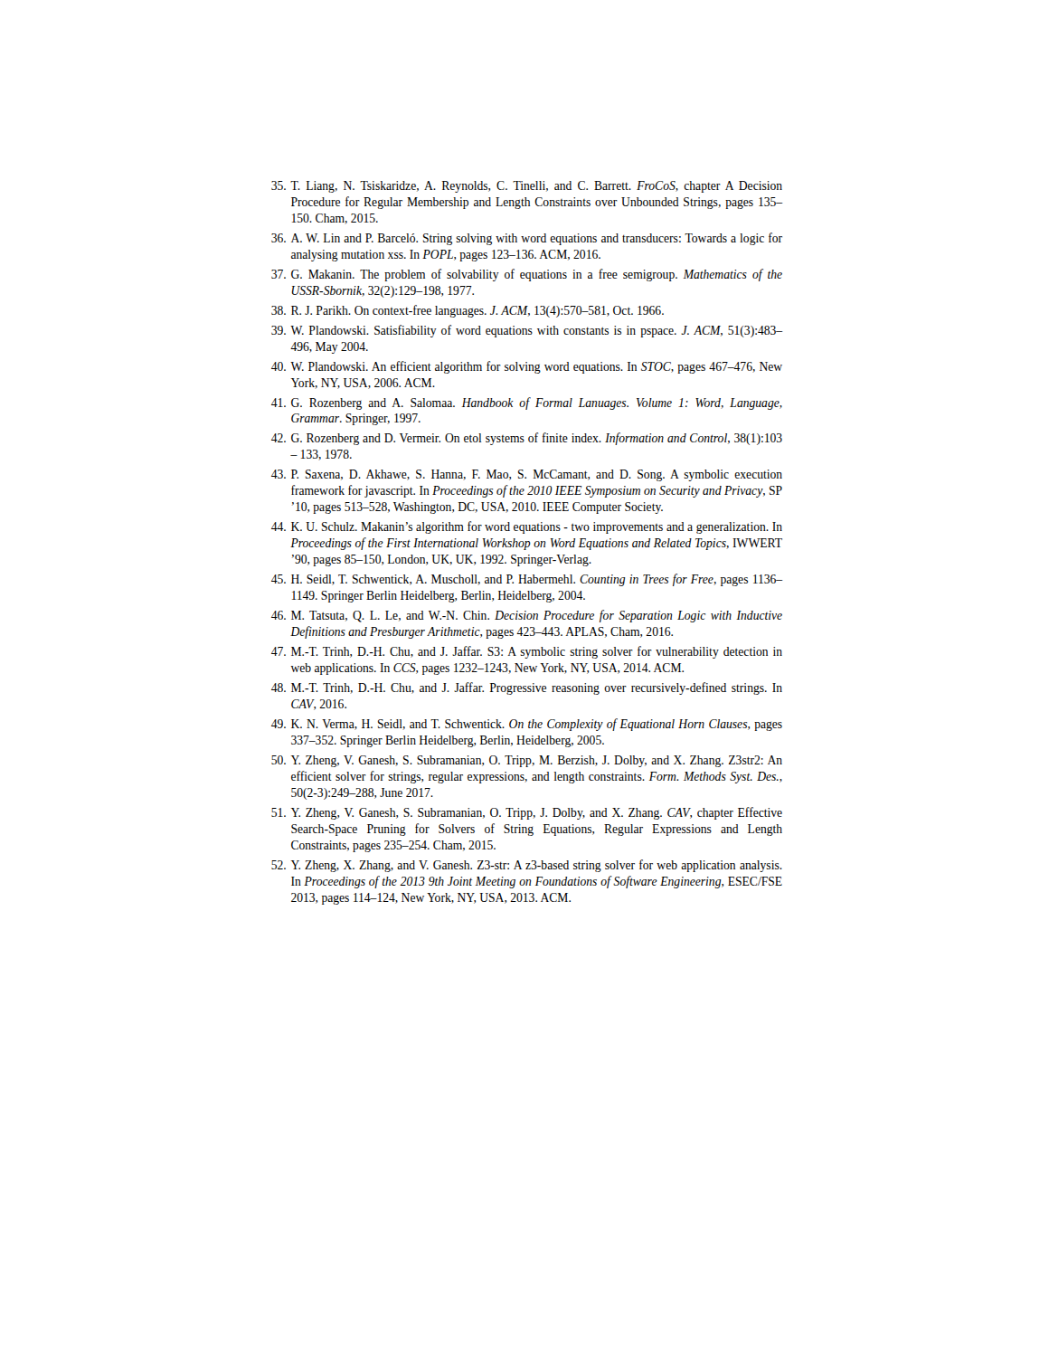35. T. Liang, N. Tsiskaridze, A. Reynolds, C. Tinelli, and C. Barrett. FroCoS, chapter A Decision Procedure for Regular Membership and Length Constraints over Unbounded Strings, pages 135–150. Cham, 2015.
36. A. W. Lin and P. Barceló. String solving with word equations and transducers: Towards a logic for analysing mutation xss. In POPL, pages 123–136. ACM, 2016.
37. G. Makanin. The problem of solvability of equations in a free semigroup. Mathematics of the USSR-Sbornik, 32(2):129–198, 1977.
38. R. J. Parikh. On context-free languages. J. ACM, 13(4):570–581, Oct. 1966.
39. W. Plandowski. Satisfiability of word equations with constants is in pspace. J. ACM, 51(3):483–496, May 2004.
40. W. Plandowski. An efficient algorithm for solving word equations. In STOC, pages 467–476, New York, NY, USA, 2006. ACM.
41. G. Rozenberg and A. Salomaa. Handbook of Formal Lanuages. Volume 1: Word, Language, Grammar. Springer, 1997.
42. G. Rozenberg and D. Vermeir. On etol systems of finite index. Information and Control, 38(1):103 – 133, 1978.
43. P. Saxena, D. Akhawe, S. Hanna, F. Mao, S. McCamant, and D. Song. A symbolic execution framework for javascript. In Proceedings of the 2010 IEEE Symposium on Security and Privacy, SP ’10, pages 513–528, Washington, DC, USA, 2010. IEEE Computer Society.
44. K. U. Schulz. Makanin’s algorithm for word equations - two improvements and a generalization. In Proceedings of the First International Workshop on Word Equations and Related Topics, IWWERT ’90, pages 85–150, London, UK, UK, 1992. Springer-Verlag.
45. H. Seidl, T. Schwentick, A. Muscholl, and P. Habermehl. Counting in Trees for Free, pages 1136–1149. Springer Berlin Heidelberg, Berlin, Heidelberg, 2004.
46. M. Tatsuta, Q. L. Le, and W.-N. Chin. Decision Procedure for Separation Logic with Inductive Definitions and Presburger Arithmetic, pages 423–443. APLAS, Cham, 2016.
47. M.-T. Trinh, D.-H. Chu, and J. Jaffar. S3: A symbolic string solver for vulnerability detection in web applications. In CCS, pages 1232–1243, New York, NY, USA, 2014. ACM.
48. M.-T. Trinh, D.-H. Chu, and J. Jaffar. Progressive reasoning over recursively-defined strings. In CAV, 2016.
49. K. N. Verma, H. Seidl, and T. Schwentick. On the Complexity of Equational Horn Clauses, pages 337–352. Springer Berlin Heidelberg, Berlin, Heidelberg, 2005.
50. Y. Zheng, V. Ganesh, S. Subramanian, O. Tripp, M. Berzish, J. Dolby, and X. Zhang. Z3str2: An efficient solver for strings, regular expressions, and length constraints. Form. Methods Syst. Des., 50(2-3):249–288, June 2017.
51. Y. Zheng, V. Ganesh, S. Subramanian, O. Tripp, J. Dolby, and X. Zhang. CAV, chapter Effective Search-Space Pruning for Solvers of String Equations, Regular Expressions and Length Constraints, pages 235–254. Cham, 2015.
52. Y. Zheng, X. Zhang, and V. Ganesh. Z3-str: A z3-based string solver for web application analysis. In Proceedings of the 2013 9th Joint Meeting on Foundations of Software Engineering, ESEC/FSE 2013, pages 114–124, New York, NY, USA, 2013. ACM.